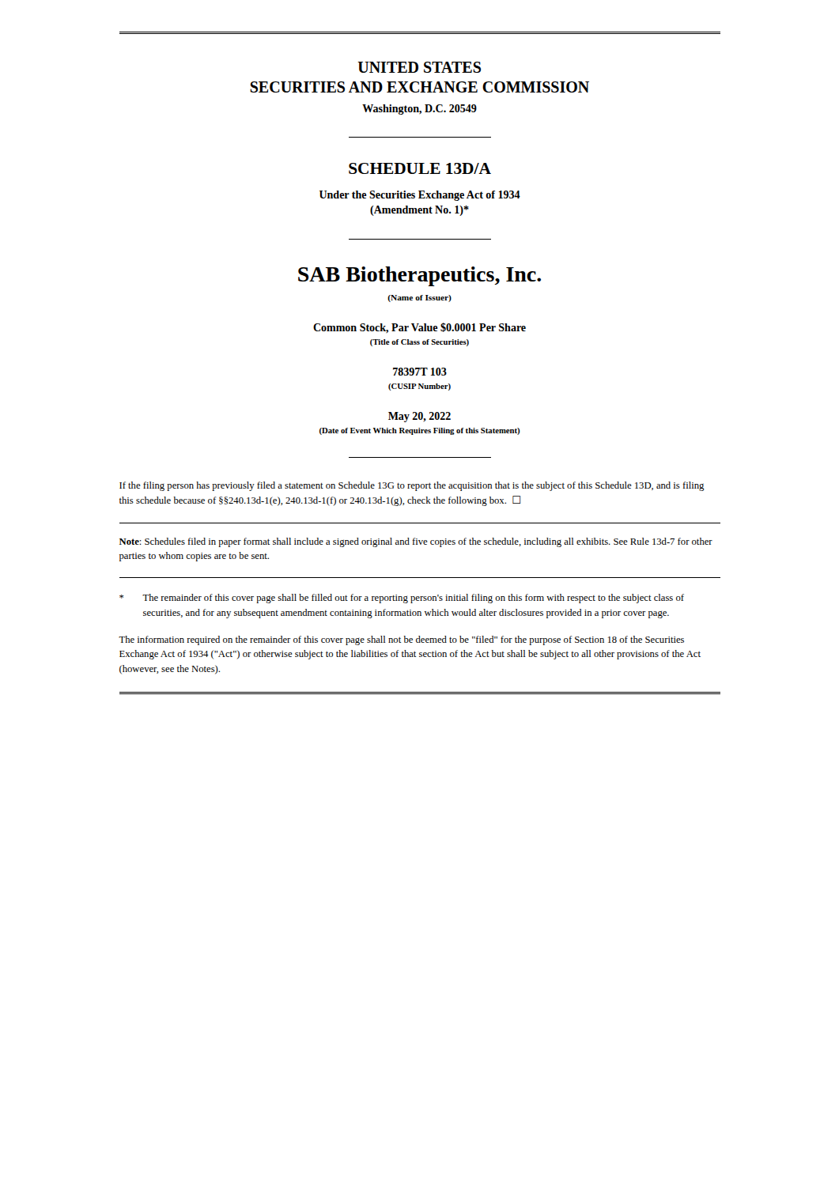UNITED STATES
SECURITIES AND EXCHANGE COMMISSION
Washington, D.C. 20549
SCHEDULE 13D/A
Under the Securities Exchange Act of 1934
(Amendment No. 1)*
SAB Biotherapeutics, Inc.
(Name of Issuer)
Common Stock, Par Value $0.0001 Per Share
(Title of Class of Securities)
78397T 103
(CUSIP Number)
May 20, 2022
(Date of Event Which Requires Filing of this Statement)
If the filing person has previously filed a statement on Schedule 13G to report the acquisition that is the subject of this Schedule 13D, and is filing this schedule because of §§240.13d-1(e), 240.13d-1(f) or 240.13d-1(g), check the following box. ☐
Note: Schedules filed in paper format shall include a signed original and five copies of the schedule, including all exhibits. See Rule 13d-7 for other parties to whom copies are to be sent.
*
The remainder of this cover page shall be filled out for a reporting person's initial filing on this form with respect to the subject class of securities, and for any subsequent amendment containing information which would alter disclosures provided in a prior cover page.
The information required on the remainder of this cover page shall not be deemed to be "filed" for the purpose of Section 18 of the Securities Exchange Act of 1934 ("Act") or otherwise subject to the liabilities of that section of the Act but shall be subject to all other provisions of the Act (however, see the Notes).